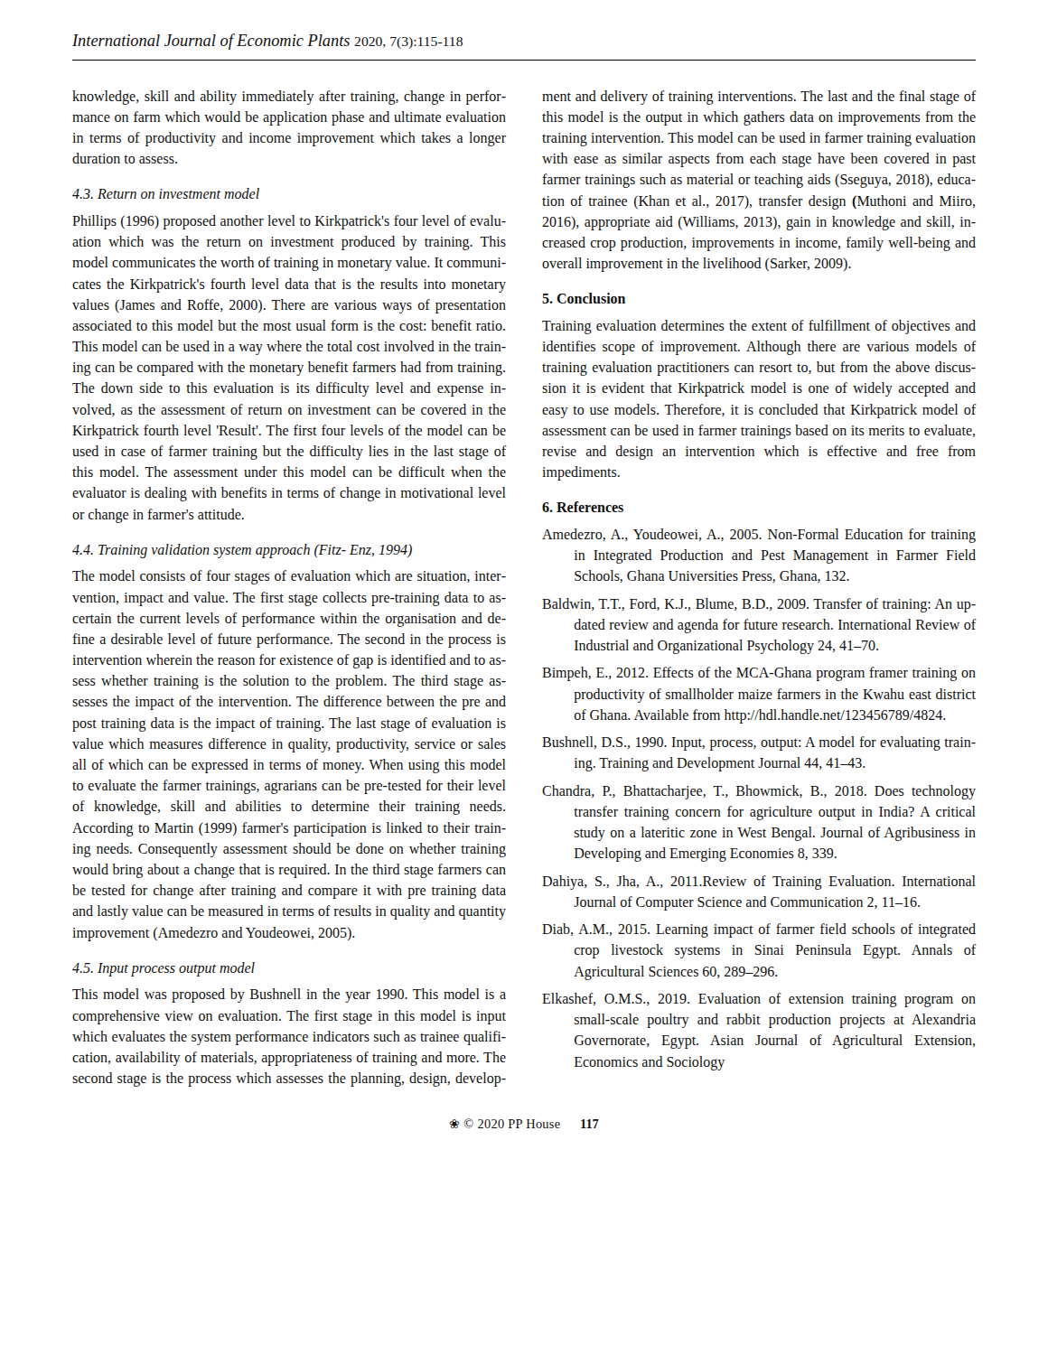International Journal of Economic Plants 2020, 7(3):115-118
knowledge, skill and ability immediately after training, change in performance on farm which would be application phase and ultimate evaluation in terms of productivity and income improvement which takes a longer duration to assess.
4.3. Return on investment model
Phillips (1996) proposed another level to Kirkpatrick's four level of evaluation which was the return on investment produced by training. This model communicates the worth of training in monetary value. It communicates the Kirkpatrick's fourth level data that is the results into monetary values (James and Roffe, 2000). There are various ways of presentation associated to this model but the most usual form is the cost: benefit ratio. This model can be used in a way where the total cost involved in the training can be compared with the monetary benefit farmers had from training. The down side to this evaluation is its difficulty level and expense involved, as the assessment of return on investment can be covered in the Kirkpatrick fourth level 'Result'. The first four levels of the model can be used in case of farmer training but the difficulty lies in the last stage of this model. The assessment under this model can be difficult when the evaluator is dealing with benefits in terms of change in motivational level or change in farmer's attitude.
4.4. Training validation system approach (Fitz- Enz, 1994)
The model consists of four stages of evaluation which are situation, intervention, impact and value. The first stage collects pre-training data to ascertain the current levels of performance within the organisation and define a desirable level of future performance. The second in the process is intervention wherein the reason for existence of gap is identified and to assess whether training is the solution to the problem. The third stage assesses the impact of the intervention. The difference between the pre and post training data is the impact of training. The last stage of evaluation is value which measures difference in quality, productivity, service or sales all of which can be expressed in terms of money. When using this model to evaluate the farmer trainings, agrarians can be pre-tested for their level of knowledge, skill and abilities to determine their training needs. According to Martin (1999) farmer's participation is linked to their training needs. Consequently assessment should be done on whether training would bring about a change that is required. In the third stage farmers can be tested for change after training and compare it with pre training data and lastly value can be measured in terms of results in quality and quantity improvement (Amedezro and Youdeowei, 2005).
4.5. Input process output model
This model was proposed by Bushnell in the year 1990. This model is a comprehensive view on evaluation. The first stage in this model is input which evaluates the system performance indicators such as trainee qualification, availability of materials, appropriateness of training and more. The second stage is the process which assesses the planning, design, development and delivery of training interventions. The last and the final stage of this model is the output in which gathers data on improvements from the training intervention. This model can be used in farmer training evaluation with ease as similar aspects from each stage have been covered in past farmer trainings such as material or teaching aids (Sseguya, 2018), education of trainee (Khan et al., 2017), transfer design (Muthoni and Miiro, 2016), appropriate aid (Williams, 2013), gain in knowledge and skill, increased crop production, improvements in income, family well-being and overall improvement in the livelihood (Sarker, 2009).
5. Conclusion
Training evaluation determines the extent of fulfillment of objectives and identifies scope of improvement. Although there are various models of training evaluation practitioners can resort to, but from the above discussion it is evident that Kirkpatrick model is one of widely accepted and easy to use models. Therefore, it is concluded that Kirkpatrick model of assessment can be used in farmer trainings based on its merits to evaluate, revise and design an intervention which is effective and free from impediments.
6. References
Amedezro, A., Youdeowei, A., 2005. Non-Formal Education for training in Integrated Production and Pest Management in Farmer Field Schools, Ghana Universities Press, Ghana, 132.
Baldwin, T.T., Ford, K.J., Blume, B.D., 2009. Transfer of training: An updated review and agenda for future research. International Review of Industrial and Organizational Psychology 24, 41–70.
Bimpeh, E., 2012. Effects of the MCA-Ghana program framer training on productivity of smallholder maize farmers in the Kwahu east district of Ghana. Available from http://hdl.handle.net/123456789/4824.
Bushnell, D.S., 1990. Input, process, output: A model for evaluating training. Training and Development Journal 44, 41–43.
Chandra, P., Bhattacharjee, T., Bhowmick, B., 2018. Does technology transfer training concern for agriculture output in India? A critical study on a lateritic zone in West Bengal. Journal of Agribusiness in Developing and Emerging Economies 8, 339.
Dahiya, S., Jha, A., 2011.Review of Training Evaluation. International Journal of Computer Science and Communication 2, 11–16.
Diab, A.M., 2015. Learning impact of farmer field schools of integrated crop livestock systems in Sinai Peninsula Egypt. Annals of Agricultural Sciences 60, 289–296.
Elkashef, O.M.S., 2019. Evaluation of extension training program on small-scale poultry and rabbit production projects at Alexandria Governorate, Egypt. Asian Journal of Agricultural Extension, Economics and Sociology
❀ © 2020 PP House 117